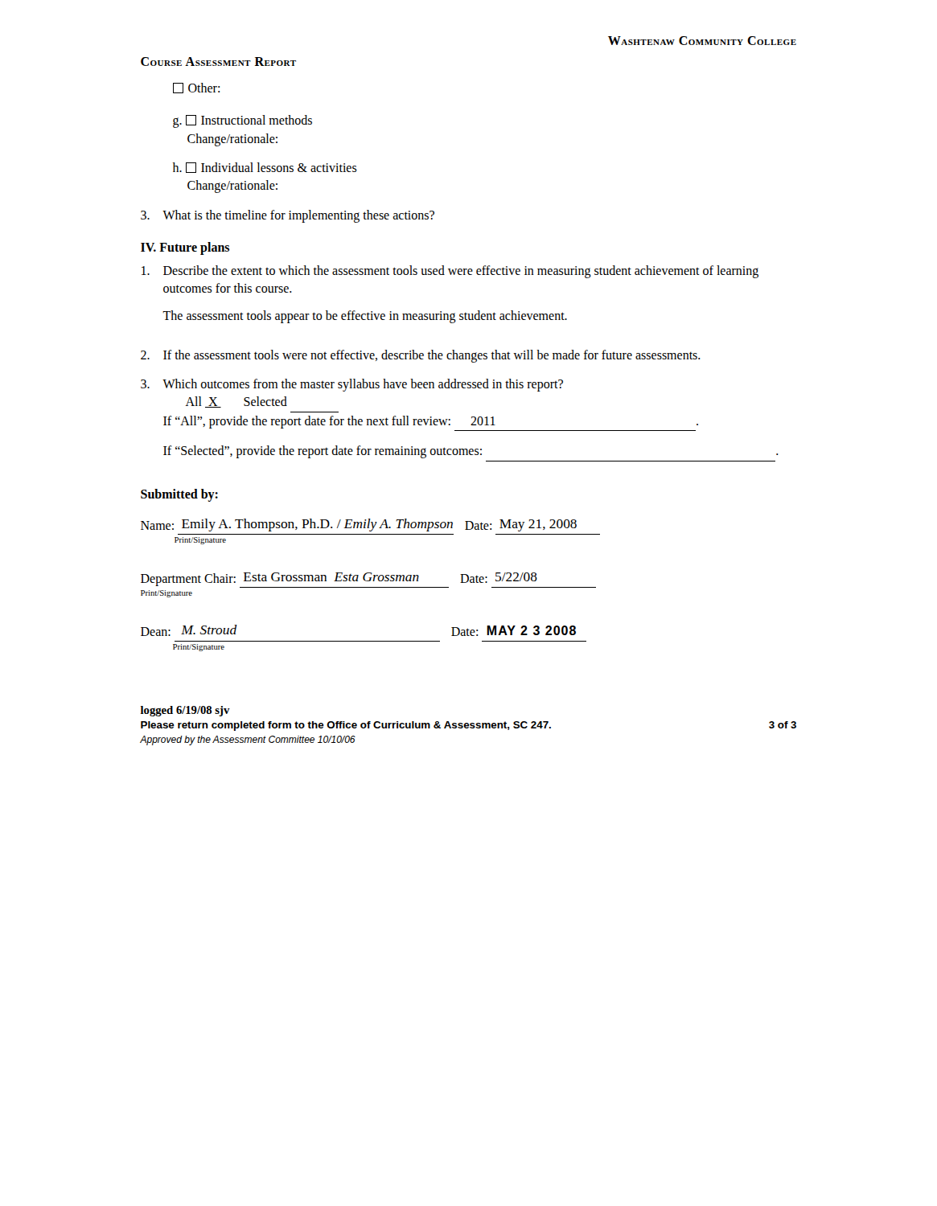Washtenaw Community College
Course Assessment Report
Other:
g. Instructional methods
Change/rationale:
h. Individual lessons & activities
Change/rationale:
3.
What is the timeline for implementing these actions?
IV. Future plans
1.
Describe the extent to which the assessment tools used were effective in measuring student achievement of learning outcomes for this course.
The assessment tools appear to be effective in measuring student achievement.
2.
If the assessment tools were not effective, describe the changes that will be made for future assessments.
3.
Which outcomes from the master syllabus have been addressed in this report?
All X Selected
If “All”, provide the report date for the next full review: 2011.
If “Selected”, provide the report date for remaining outcomes: .
Submitted by:
Name: Emily A. Thompson, Ph.D. / Emily A. Thompson Date: May 21, 2008 Print/Signature
Department Chair: Esta Grossman Esta Grossman Date: 5/22/08 Print/Signature
Dean: M. Stroud Date: MAY 2 3 2008 Print/Signature
logged 6/19/08 sjv
Please return completed form to the Office of Curriculum & Assessment, SC 247. 3 of 3
Approved by the Assessment Committee 10/10/06